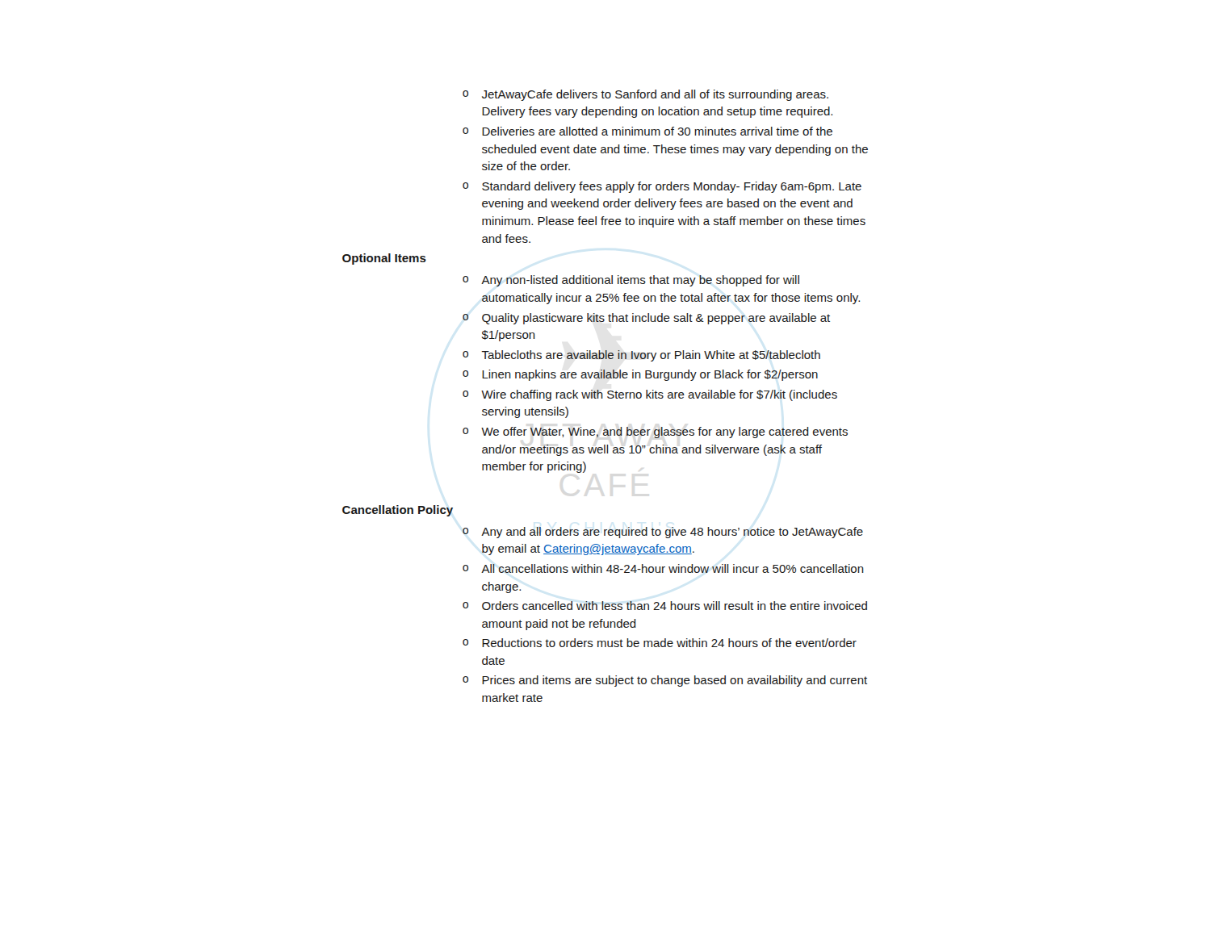✈
JET AWAY
CAFÉ
BY CHIANTI'S
JetAwayCafe delivers to Sanford and all of its surrounding areas. Delivery fees vary depending on location and setup time required.
Deliveries are allotted a minimum of 30 minutes arrival time of the scheduled event date and time. These times may vary depending on the size of the order.
Standard delivery fees apply for orders Monday- Friday 6am-6pm. Late evening and weekend order delivery fees are based on the event and minimum. Please feel free to inquire with a staff member on these times and fees.
Optional Items
Any non-listed additional items that may be shopped for will automatically incur a 25% fee on the total after tax for those items only.
Quality plasticware kits that include salt & pepper are available at $1/person
Tablecloths are available in Ivory or Plain White at $5/tablecloth
Linen napkins are available in Burgundy or Black for $2/person
Wire chaffing rack with Sterno kits are available for $7/kit (includes serving utensils)
We offer Water, Wine, and beer glasses for any large catered events and/or meetings as well as 10” china and silverware (ask a staff member for pricing)
Cancellation Policy
Any and all orders are required to give 48 hours’ notice to JetAwayCafe by email at Catering@jetawaycafe.com.
All cancellations within 48-24-hour window will incur a 50% cancellation charge.
Orders cancelled with less than 24 hours will result in the entire invoiced amount paid not be refunded
Reductions to orders must be made within 24 hours of the event/order date
Prices and items are subject to change based on availability and current market rate